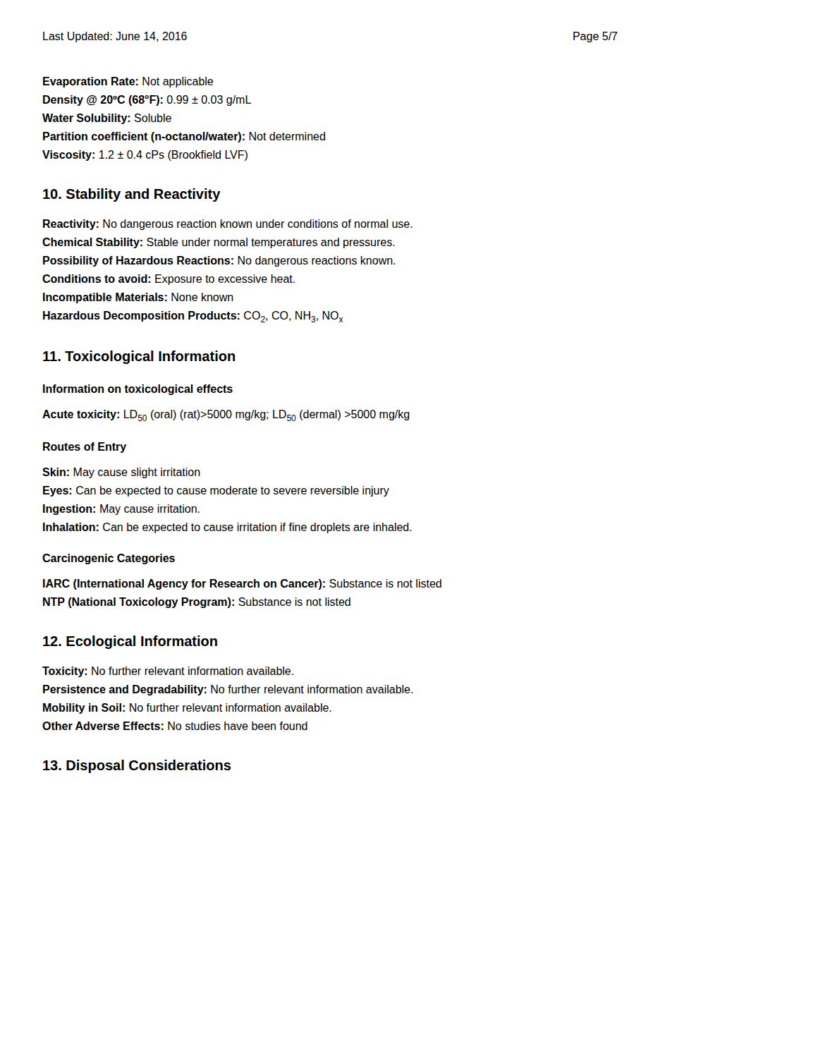Last Updated: June 14, 2016 Page 5/7
Evaporation Rate: Not applicable
Density @ 20ºC (68°F): 0.99 ± 0.03 g/mL
Water Solubility: Soluble
Partition coefficient (n-octanol/water): Not determined
Viscosity: 1.2 ± 0.4 cPs (Brookfield LVF)
10. Stability and Reactivity
Reactivity: No dangerous reaction known under conditions of normal use.
Chemical Stability: Stable under normal temperatures and pressures.
Possibility of Hazardous Reactions: No dangerous reactions known.
Conditions to avoid: Exposure to excessive heat.
Incompatible Materials: None known
Hazardous Decomposition Products: CO2, CO, NH3, NOx
11. Toxicological Information
Information on toxicological effects
Acute toxicity: LD50 (oral) (rat)>5000 mg/kg; LD50 (dermal) >5000 mg/kg
Routes of Entry
Skin: May cause slight irritation
Eyes: Can be expected to cause moderate to severe reversible injury
Ingestion: May cause irritation.
Inhalation: Can be expected to cause irritation if fine droplets are inhaled.
Carcinogenic Categories
IARC (International Agency for Research on Cancer): Substance is not listed
NTP (National Toxicology Program): Substance is not listed
12. Ecological Information
Toxicity: No further relevant information available.
Persistence and Degradability: No further relevant information available.
Mobility in Soil: No further relevant information available.
Other Adverse Effects: No studies have been found
13. Disposal Considerations